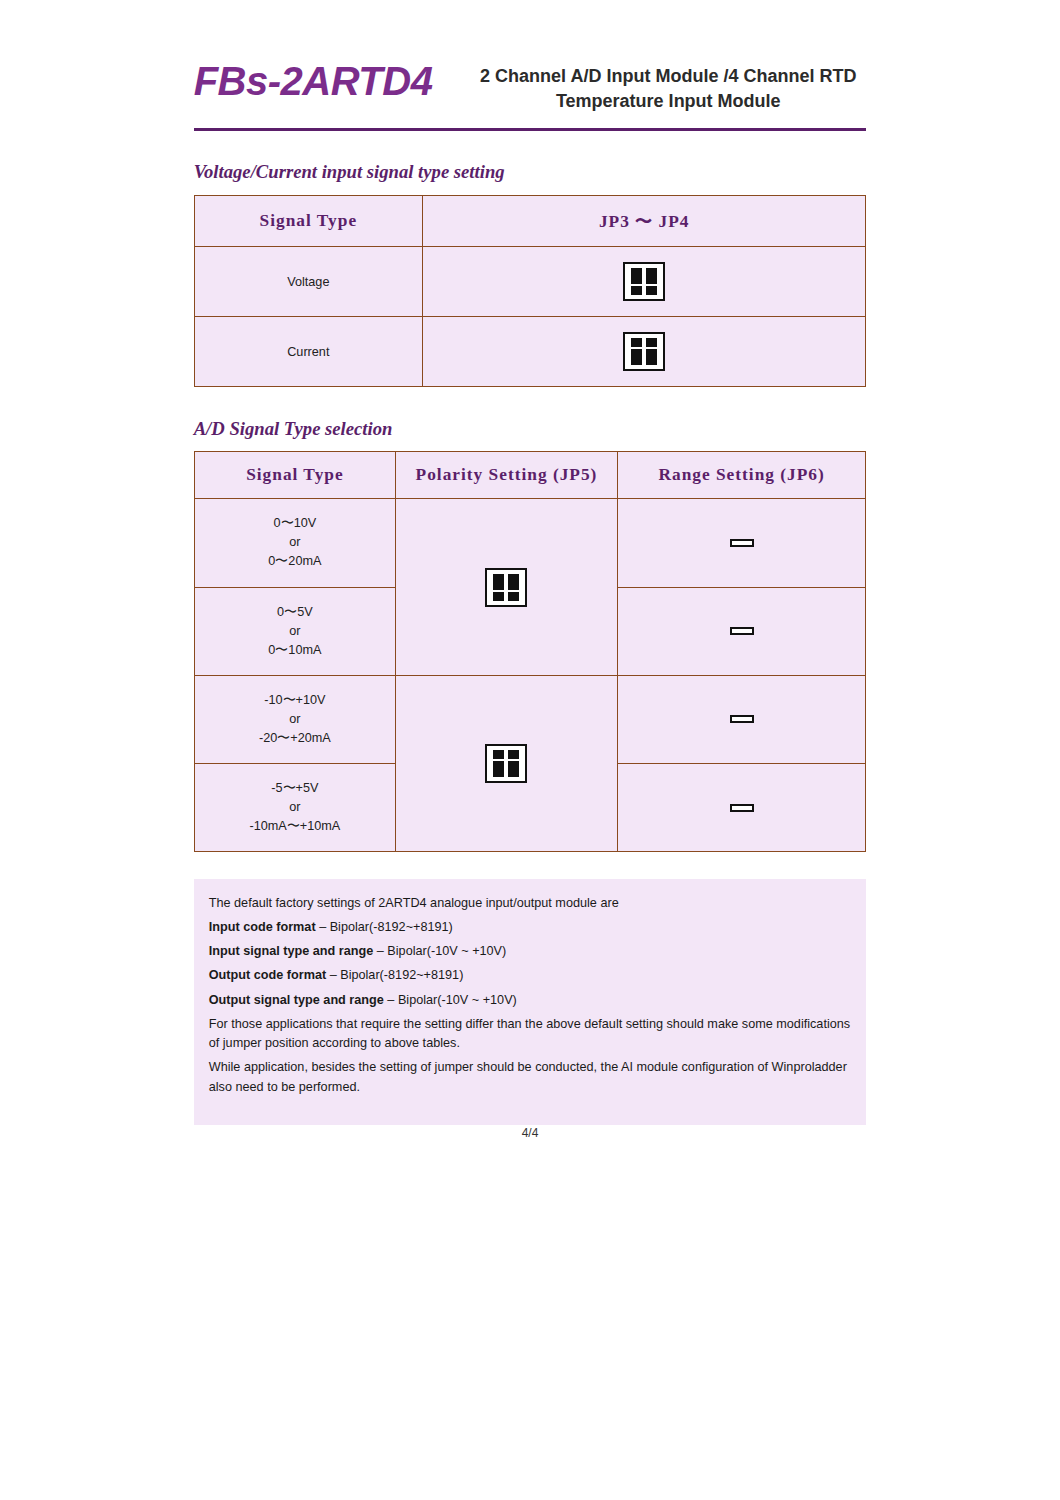FBs-2ARTD4
2 Channel A/D Input Module /4 Channel RTD
Temperature Input Module
Voltage/Current input signal type setting
| Signal Type | JP3 〜 JP4 |
| --- | --- |
| Voltage | |
| Current | |
A/D Signal Type selection
| Signal Type | Polarity Setting (JP5) | Range Setting (JP6) |
| --- | --- | --- |
| 0〜10V or 0〜20mA | | |
| 0〜5V or 0〜10mA | |
| -10〜+10V or -20〜+20mA | | |
| -5〜+5V or -10mA〜+10mA | |
The default factory settings of 2ARTD4 analogue input/output module are
Input code format – Bipolar(-8192~+8191)
Input signal type and range – Bipolar(-10V ~ +10V)
Output code format – Bipolar(-8192~+8191)
Output signal type and range – Bipolar(-10V ~ +10V)
For those applications that require the setting differ than the above default setting should make some modifications of jumper position according to above tables.
While application, besides the setting of jumper should be conducted, the AI module configuration of Winproladder also need to be performed.
4/4